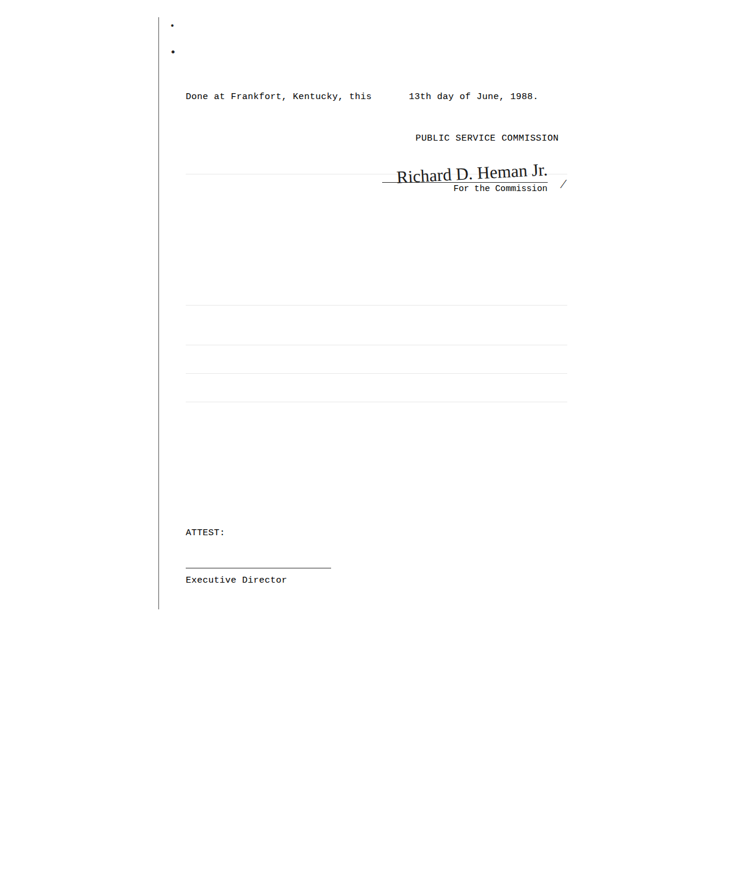• •
Done at Frankfort, Kentucky, this 13th day of June, 1988.
PUBLIC SERVICE COMMISSION
Richard D. Heman Jr.
For the Commission ⁄
ATTEST:
Executive Director